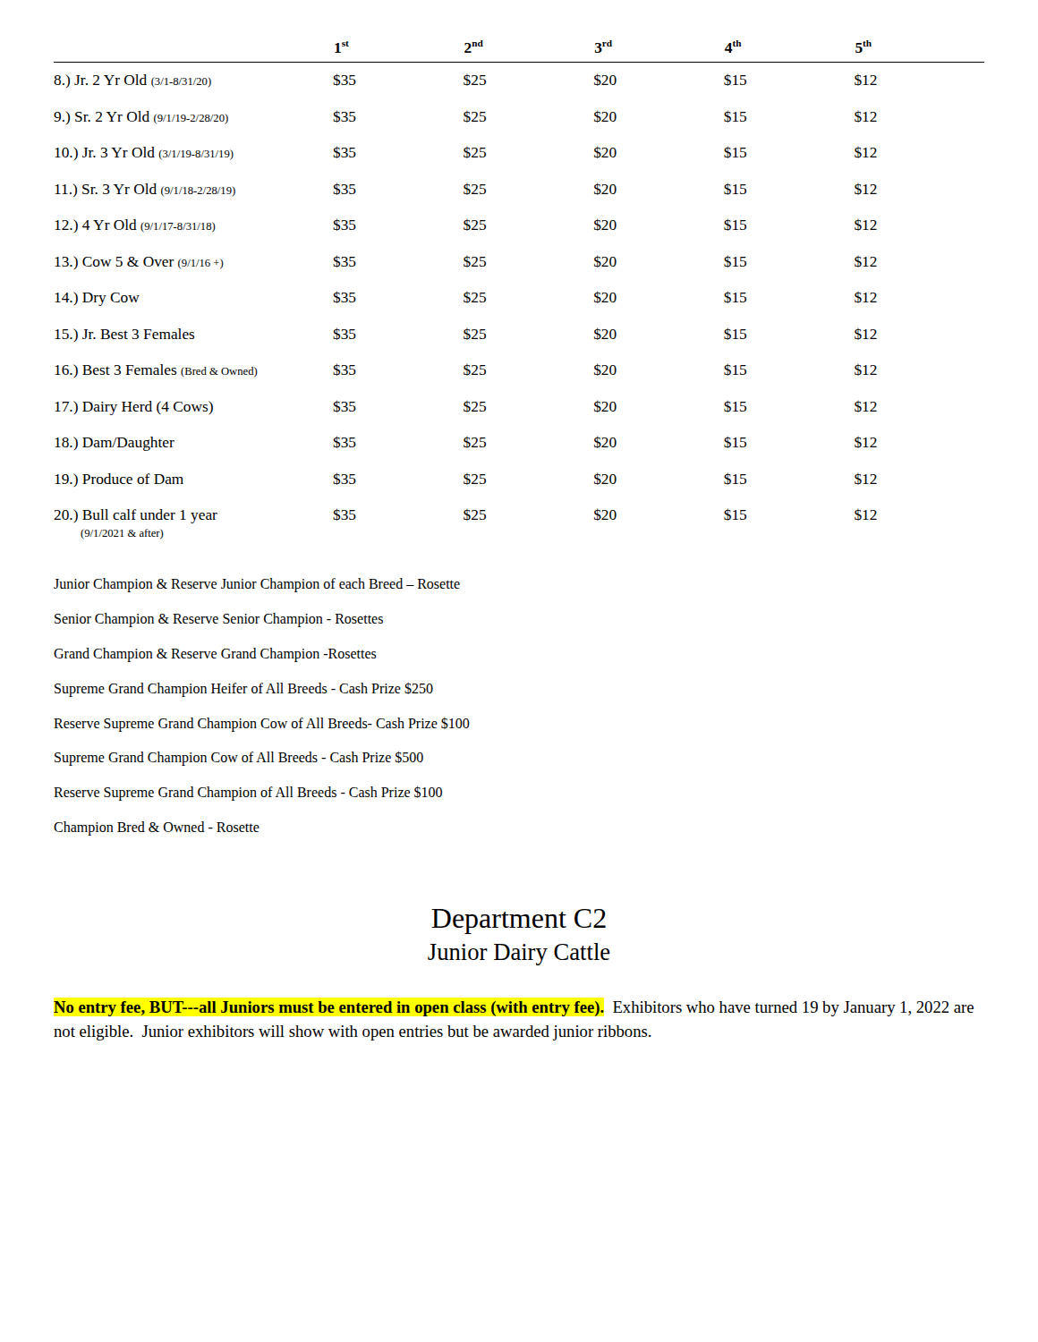| | 1 st | 2 nd | 3 rd | 4 th | 5 th |
| --- | --- | --- | --- | --- | --- |
| 8.) Jr. 2 Yr Old (3/1-8/31/20) | $35 | $25 | $20 | $15 | $12 |
| 9.) Sr. 2 Yr Old (9/1/19-2/28/20) | $35 | $25 | $20 | $15 | $12 |
| 10.) Jr. 3 Yr Old (3/1/19-8/31/19) | $35 | $25 | $20 | $15 | $12 |
| 11.) Sr. 3 Yr Old (9/1/18-2/28/19) | $35 | $25 | $20 | $15 | $12 |
| 12.) 4 Yr Old (9/1/17-8/31/18) | $35 | $25 | $20 | $15 | $12 |
| 13.) Cow 5 & Over (9/1/16 +) | $35 | $25 | $20 | $15 | $12 |
| 14.) Dry Cow | $35 | $25 | $20 | $15 | $12 |
| 15.) Jr. Best 3 Females | $35 | $25 | $20 | $15 | $12 |
| 16.) Best 3 Females (Bred & Owned) | $35 | $25 | $20 | $15 | $12 |
| 17.) Dairy Herd (4 Cows) | $35 | $25 | $20 | $15 | $12 |
| 18.) Dam/Daughter | $35 | $25 | $20 | $15 | $12 |
| 19.) Produce of Dam | $35 | $25 | $20 | $15 | $12 |
| 20.) Bull calf under 1 year (9/1/2021 & after) | $35 | $25 | $20 | $15 | $12 |
Junior Champion & Reserve Junior Champion of each Breed – Rosette
Senior Champion & Reserve Senior Champion - Rosettes
Grand Champion & Reserve Grand Champion -Rosettes
Supreme Grand Champion Heifer of All Breeds - Cash Prize $250
Reserve Supreme Grand Champion Cow of All Breeds- Cash Prize $100
Supreme Grand Champion Cow of All Breeds - Cash Prize $500
Reserve Supreme Grand Champion of All Breeds - Cash Prize $100
Champion Bred & Owned - Rosette
Department C2
Junior Dairy Cattle
No entry fee, BUT---all Juniors must be entered in open class (with entry fee). Exhibitors who have turned 19 by January 1, 2022 are not eligible. Junior exhibitors will show with open entries but be awarded junior ribbons.